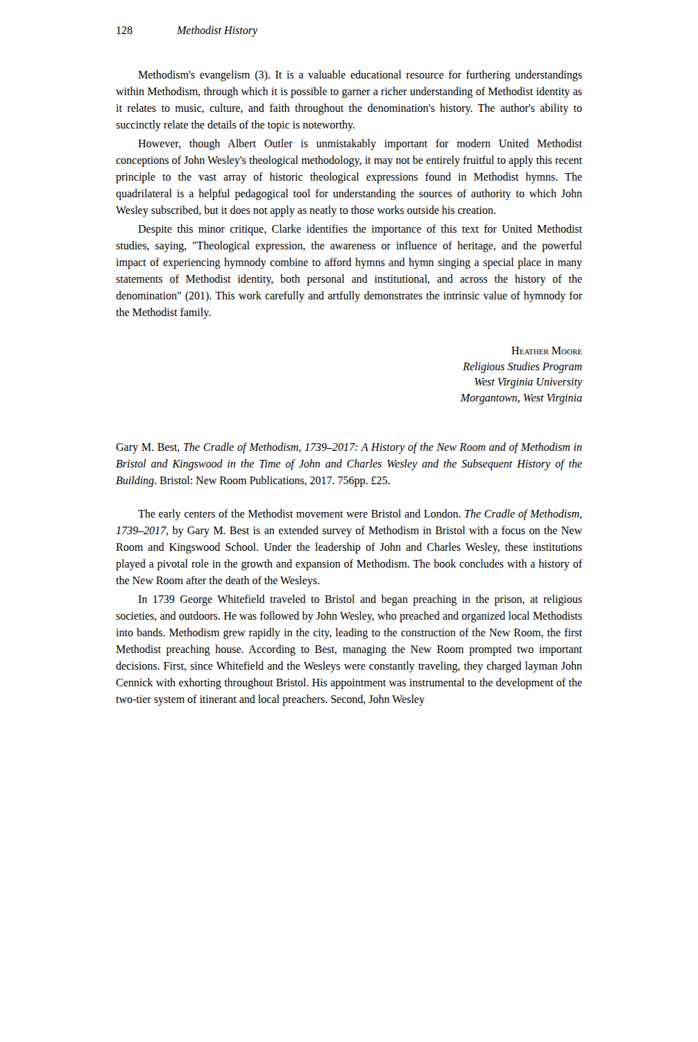128 Methodist History
Methodism's evangelism (3). It is a valuable educational resource for furthering understandings within Methodism, through which it is possible to garner a richer understanding of Methodist identity as it relates to music, culture, and faith throughout the denomination's history. The author's ability to succinctly relate the details of the topic is noteworthy.
However, though Albert Outler is unmistakably important for modern United Methodist conceptions of John Wesley's theological methodology, it may not be entirely fruitful to apply this recent principle to the vast array of historic theological expressions found in Methodist hymns. The quadrilateral is a helpful pedagogical tool for understanding the sources of authority to which John Wesley subscribed, but it does not apply as neatly to those works outside his creation.
Despite this minor critique, Clarke identifies the importance of this text for United Methodist studies, saying, "Theological expression, the awareness or influence of heritage, and the powerful impact of experiencing hymnody combine to afford hymns and hymn singing a special place in many statements of Methodist identity, both personal and institutional, and across the history of the denomination" (201). This work carefully and artfully demonstrates the intrinsic value of hymnody for the Methodist family.
Heather Moore
Religious Studies Program
West Virginia University
Morgantown, West Virginia
Gary M. Best, The Cradle of Methodism, 1739–2017: A History of the New Room and of Methodism in Bristol and Kingswood in the Time of John and Charles Wesley and the Subsequent History of the Building. Bristol: New Room Publications, 2017. 756pp. £25.
The early centers of the Methodist movement were Bristol and London. The Cradle of Methodism, 1739–2017, by Gary M. Best is an extended survey of Methodism in Bristol with a focus on the New Room and Kingswood School. Under the leadership of John and Charles Wesley, these institutions played a pivotal role in the growth and expansion of Methodism. The book concludes with a history of the New Room after the death of the Wesleys.
In 1739 George Whitefield traveled to Bristol and began preaching in the prison, at religious societies, and outdoors. He was followed by John Wesley, who preached and organized local Methodists into bands. Methodism grew rapidly in the city, leading to the construction of the New Room, the first Methodist preaching house. According to Best, managing the New Room prompted two important decisions. First, since Whitefield and the Wesleys were constantly traveling, they charged layman John Cennick with exhorting throughout Bristol. His appointment was instrumental to the development of the two-tier system of itinerant and local preachers. Second, John Wesley